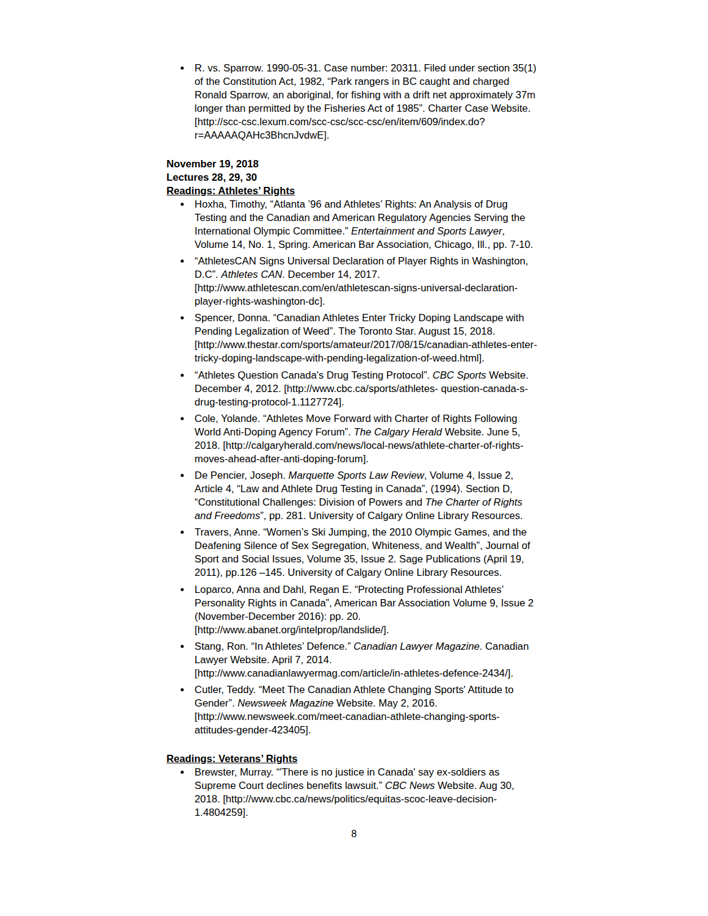R. vs. Sparrow. 1990-05-31. Case number: 20311. Filed under section 35(1) of the Constitution Act, 1982, “Park rangers in BC caught and charged Ronald Sparrow, an aboriginal, for fishing with a drift net approximately 37m longer than permitted by the Fisheries Act of 1985”. Charter Case Website. [http://scc-csc.lexum.com/scc-csc/scc-csc/en/item/609/index.do?r=AAAAAQAHc3BhcnJvdwE].
November 19, 2018
Lectures 28, 29, 30
Readings: Athletes’ Rights
Hoxha, Timothy, “Atlanta ’96 and Athletes’ Rights: An Analysis of Drug Testing and the Canadian and American Regulatory Agencies Serving the International Olympic Committee.” Entertainment and Sports Lawyer, Volume 14, No. 1, Spring. American Bar Association, Chicago, Ill., pp. 7-10.
“AthletesCAN Signs Universal Declaration of Player Rights in Washington, D.C”. Athletes CAN. December 14, 2017. [http://www.athletescan.com/en/athletescan-signs-universal-declaration-player-rights-washington-dc].
Spencer, Donna. “Canadian Athletes Enter Tricky Doping Landscape with Pending Legalization of Weed”. The Toronto Star. August 15, 2018. [http://www.thestar.com/sports/amateur/2017/08/15/canadian-athletes-enter-tricky-doping-landscape-with-pending-legalization-of-weed.html].
“Athletes Question Canada's Drug Testing Protocol”. CBC Sports Website. December 4, 2012. [http://www.cbc.ca/sports/athletes- question-canada-s-drug-testing-protocol-1.1127724].
Cole, Yolande. “Athletes Move Forward with Charter of Rights Following World Anti-Doping Agency Forum”. The Calgary Herald Website. June 5, 2018. [http://calgaryherald.com/news/local-news/athlete-charter-of-rights-moves-ahead-after-anti-doping-forum].
De Pencier, Joseph. Marquette Sports Law Review, Volume 4, Issue 2, Article 4, “Law and Athlete Drug Testing in Canada”, (1994). Section D, “Constitutional Challenges: Division of Powers and The Charter of Rights and Freedoms”, pp. 281. University of Calgary Online Library Resources.
Travers, Anne. “Women’s Ski Jumping, the 2010 Olympic Games, and the Deafening Silence of Sex Segregation, Whiteness, and Wealth”, Journal of Sport and Social Issues, Volume 35, Issue 2. Sage Publications (April 19, 2011), pp.126 –145. University of Calgary Online Library Resources.
Loparco, Anna and Dahl, Regan E. “Protecting Professional Athletes’ Personality Rights in Canada”, American Bar Association Volume 9, Issue 2 (November-December 2016): pp. 20. [http://www.abanet.org/intelprop/landslide/].
Stang, Ron. “In Athletes’ Defence.” Canadian Lawyer Magazine. Canadian Lawyer Website. April 7, 2014. [http://www.canadianlawyermag.com/article/in-athletes-defence-2434/].
Cutler, Teddy. “Meet The Canadian Athlete Changing Sports' Attitude to Gender”. Newsweek Magazine Website. May 2, 2016. [http://www.newsweek.com/meet-canadian-athlete-changing-sports-attitudes-gender-423405].
Readings: Veterans’ Rights
Brewster, Murray. “'There is no justice in Canada' say ex-soldiers as Supreme Court declines benefits lawsuit.” CBC News Website. Aug 30, 2018. [http://www.cbc.ca/news/politics/equitas-scoc-leave-decision-1.4804259].
8